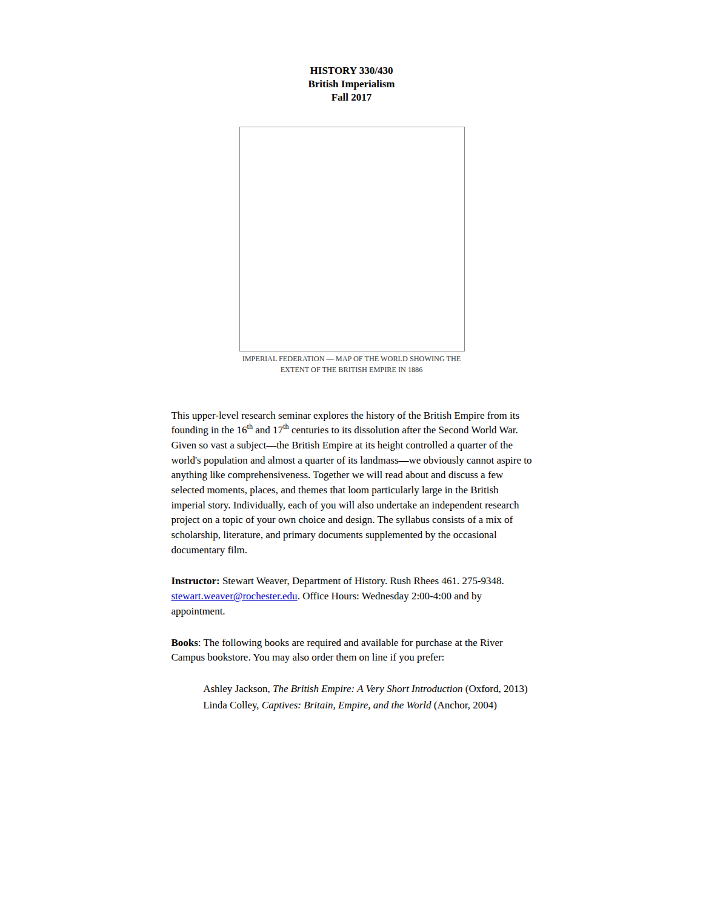HISTORY 330/430 British Imperialism Fall 2017
IMPERIAL FEDERATION — MAP OF THE WORLD SHOWING THE EXTENT OF THE BRITISH EMPIRE IN 1886
This upper-level research seminar explores the history of the British Empire from its founding in the 16th and 17th centuries to its dissolution after the Second World War. Given so vast a subject—the British Empire at its height controlled a quarter of the world's population and almost a quarter of its landmass—we obviously cannot aspire to anything like comprehensiveness. Together we will read about and discuss a few selected moments, places, and themes that loom particularly large in the British imperial story. Individually, each of you will also undertake an independent research project on a topic of your own choice and design. The syllabus consists of a mix of scholarship, literature, and primary documents supplemented by the occasional documentary film.
Instructor: Stewart Weaver, Department of History. Rush Rhees 461. 275-9348. stewart.weaver@rochester.edu. Office Hours: Wednesday 2:00-4:00 and by appointment.
Books: The following books are required and available for purchase at the River Campus bookstore. You may also order them on line if you prefer:
Ashley Jackson, The British Empire: A Very Short Introduction (Oxford, 2013)
Linda Colley, Captives: Britain, Empire, and the World (Anchor, 2004)